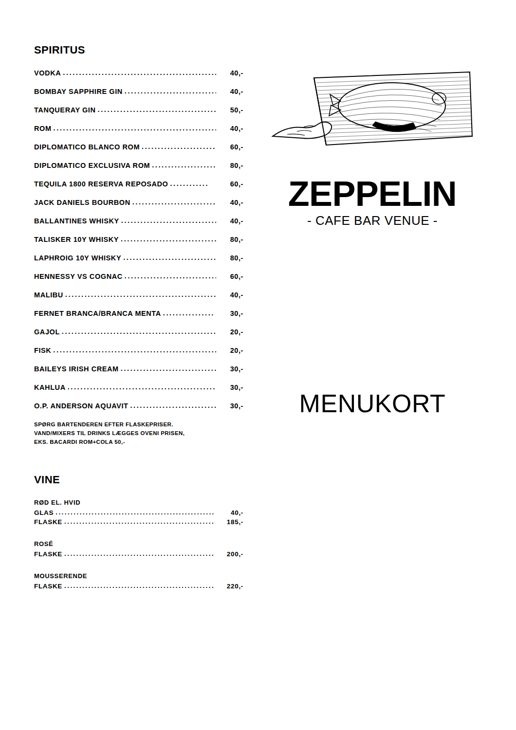Spiritus
Vodka...................................................... 40,-
Bombay Sapphire Gin............................... 40,-
Tanqueray Gin........................................ 50,-
Rom.......................................................... 40,-
Diplomatico Blanco Rom......................... 60,-
Diplomatico Exclusiva Rom.................... 80,-
Tequila 1800 Reserva Reposado............ 60,-
Jack Daniels Bourbon............................ 40,-
Ballantines Whisky................................ 40,-
Talisker 10y Whisky................................ 80,-
Laphroig 10y Whisky.............................. 80,-
Hennessy VS Cognac............................... 60,-
Malibu..................................................... 40,-
Fernet Branca/Branca Menta................ 30,-
Gajol........................................................ 20,-
Fisk.......................................................... 20,-
Baileys Irish Cream................................ 30,-
Kahlua..................................................... 30,-
O.P. Anderson Aquavit............................ 30,-
Spørg bartenderen efter flaskepriser.
Vand/mixers til drinks lægges oveni prisen,
eks. Bacardi rom+cola 50,-
Vine
Rød el. hvid
Glas....................................................................... 40,-
Flaske................................................................... 185,-
Rosé
Flaske................................................................... 200,-
Mousserende
Flaske................................................................... 220,-
Zeppelin illustration
ZEPPELIN
- CAFE BAR VENUE -
MENUKORT